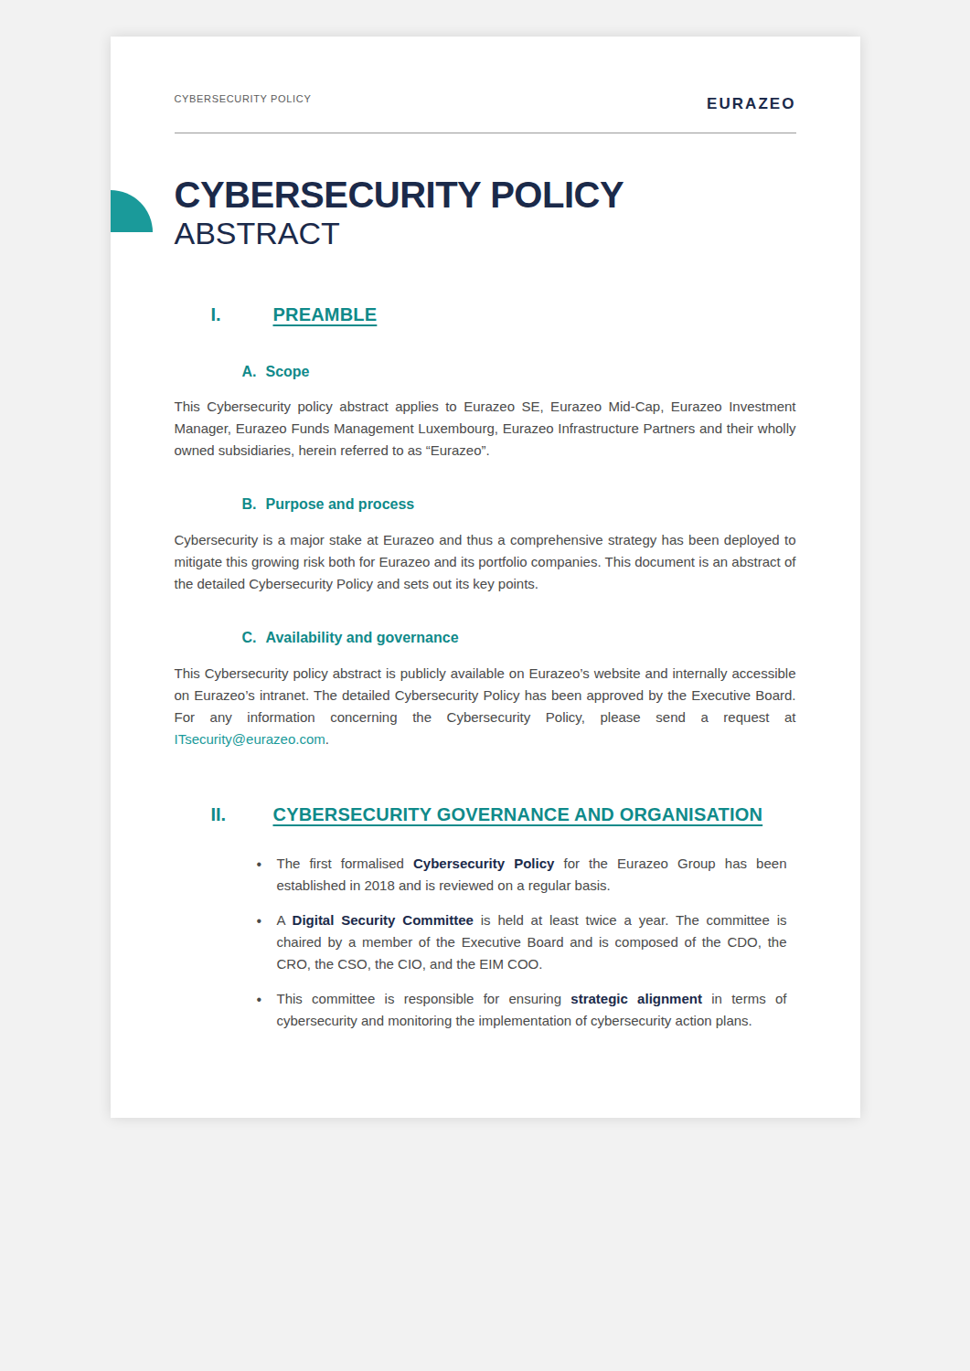Cybersecurity Policy EURAZEO
CYBERSECURITY POLICY ABSTRACT
I.
PREAMBLE
A. Scope
This Cybersecurity policy abstract applies to Eurazeo SE, Eurazeo Mid-Cap, Eurazeo Investment Manager, Eurazeo Funds Management Luxembourg, Eurazeo Infrastructure Partners and their wholly owned subsidiaries, herein referred to as “Eurazeo”.
B. Purpose and process
Cybersecurity is a major stake at Eurazeo and thus a comprehensive strategy has been deployed to mitigate this growing risk both for Eurazeo and its portfolio companies. This document is an abstract of the detailed Cybersecurity Policy and sets out its key points.
C. Availability and governance
This Cybersecurity policy abstract is publicly available on Eurazeo’s website and internally accessible on Eurazeo’s intranet. The detailed Cybersecurity Policy has been approved by the Executive Board. For any information concerning the Cybersecurity Policy, please send a request at ITsecurity@eurazeo.com.
II.
CYBERSECURITY GOVERNANCE AND ORGANISATION
The first formalised Cybersecurity Policy for the Eurazeo Group has been established in 2018 and is reviewed on a regular basis.
A Digital Security Committee is held at least twice a year. The committee is chaired by a member of the Executive Board and is composed of the CDO, the CRO, the CSO, the CIO, and the EIM COO.
This committee is responsible for ensuring strategic alignment in terms of cybersecurity and monitoring the implementation of cybersecurity action plans.